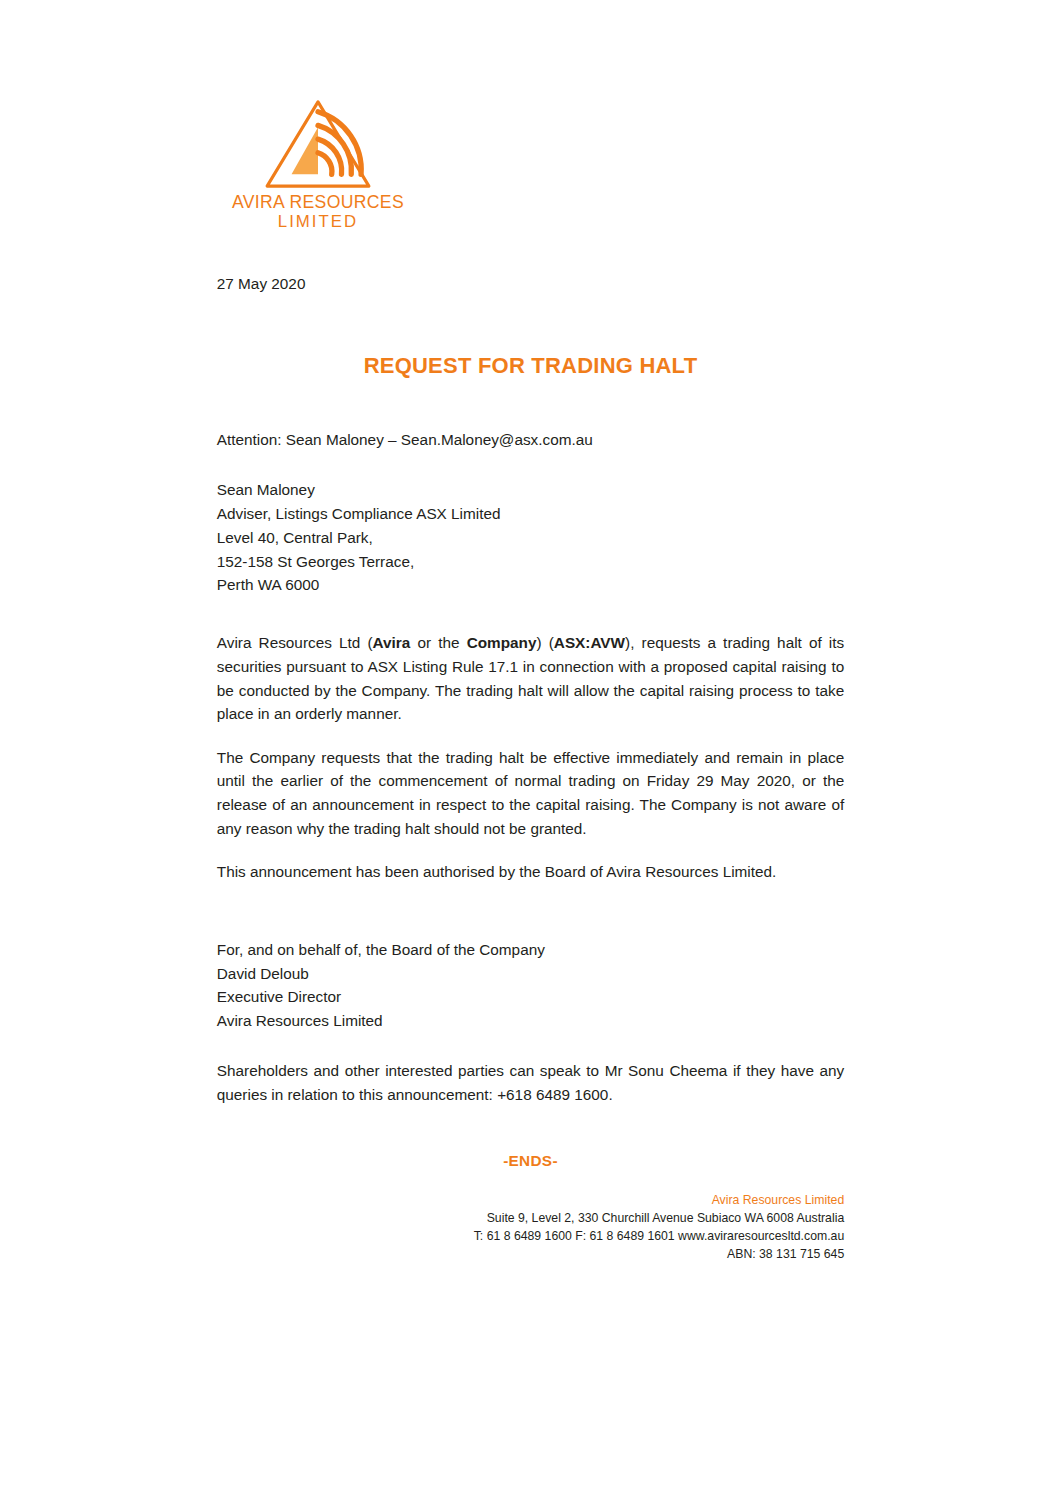AVIRA RESOURCESLIMITED
27 May 2020
REQUEST FOR TRADING HALT
Attention: Sean Maloney – Sean.Maloney@asx.com.au
Sean Maloney
Adviser, Listings Compliance ASX Limited
Level 40, Central Park,
152-158 St Georges Terrace,
Perth WA 6000
Avira Resources Ltd (Avira or the Company) (ASX:AVW), requests a trading halt of its securities pursuant to ASX Listing Rule 17.1 in connection with a proposed capital raising to be conducted by the Company. The trading halt will allow the capital raising process to take place in an orderly manner.
The Company requests that the trading halt be effective immediately and remain in place until the earlier of the commencement of normal trading on Friday 29 May 2020, or the release of an announcement in respect to the capital raising. The Company is not aware of any reason why the trading halt should not be granted.
This announcement has been authorised by the Board of Avira Resources Limited.
For, and on behalf of, the Board of the Company
David Deloub
Executive Director
Avira Resources Limited
Shareholders and other interested parties can speak to Mr Sonu Cheema if they have any queries in relation to this announcement: +618 6489 1600.
-ENDS-
Avira Resources Limited
Suite 9, Level 2, 330 Churchill Avenue Subiaco WA 6008 Australia
T: 61 8 6489 1600 F: 61 8 6489 1601 www.aviraresourcesltd.com.au
ABN: 38 131 715 645